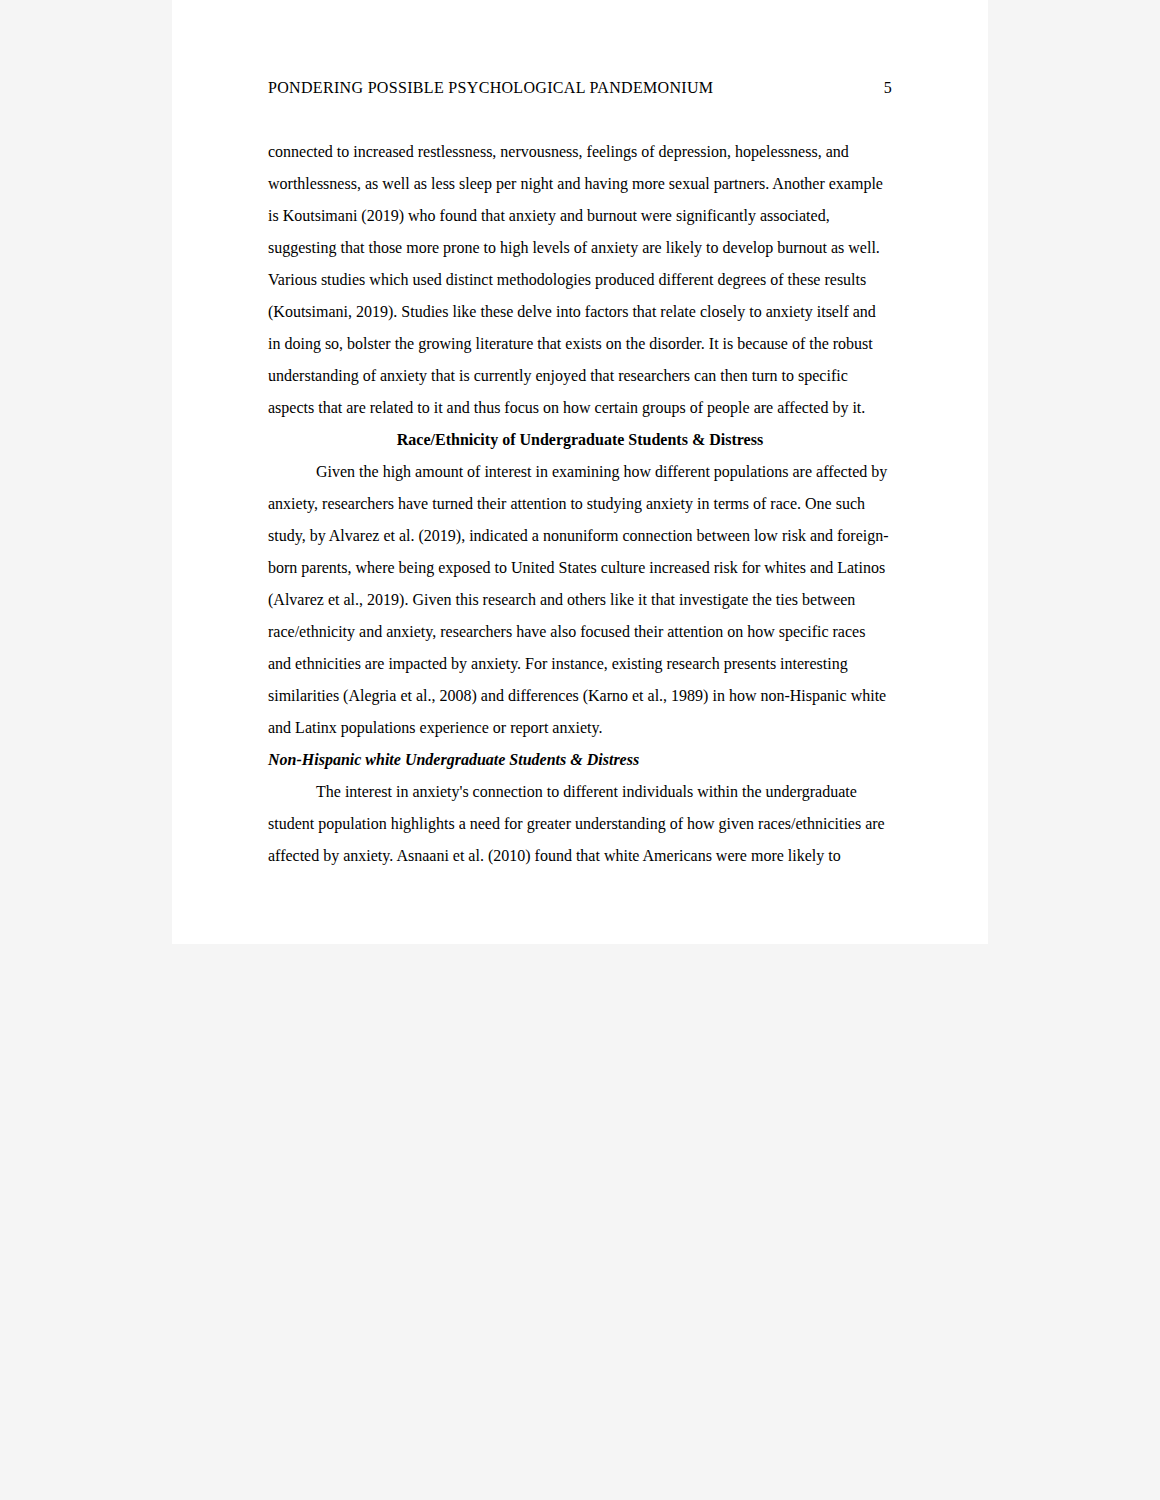Pondering Possible Psychological Pandemonium 5
connected to increased restlessness, nervousness, feelings of depression, hopelessness, and worthlessness, as well as less sleep per night and having more sexual partners. Another example is Koutsimani (2019) who found that anxiety and burnout were significantly associated, suggesting that those more prone to high levels of anxiety are likely to develop burnout as well. Various studies which used distinct methodologies produced different degrees of these results (Koutsimani, 2019). Studies like these delve into factors that relate closely to anxiety itself and in doing so, bolster the growing literature that exists on the disorder. It is because of the robust understanding of anxiety that is currently enjoyed that researchers can then turn to specific aspects that are related to it and thus focus on how certain groups of people are affected by it.
Race/Ethnicity of Undergraduate Students & Distress
Given the high amount of interest in examining how different populations are affected by anxiety, researchers have turned their attention to studying anxiety in terms of race. One such study, by Alvarez et al. (2019), indicated a nonuniform connection between low risk and foreign-born parents, where being exposed to United States culture increased risk for whites and Latinos (Alvarez et al., 2019). Given this research and others like it that investigate the ties between race/ethnicity and anxiety, researchers have also focused their attention on how specific races and ethnicities are impacted by anxiety. For instance, existing research presents interesting similarities (Alegria et al., 2008) and differences (Karno et al., 1989) in how non-Hispanic white and Latinx populations experience or report anxiety.
Non-Hispanic white Undergraduate Students & Distress
The interest in anxiety's connection to different individuals within the undergraduate student population highlights a need for greater understanding of how given races/ethnicities are affected by anxiety. Asnaani et al. (2010) found that white Americans were more likely to